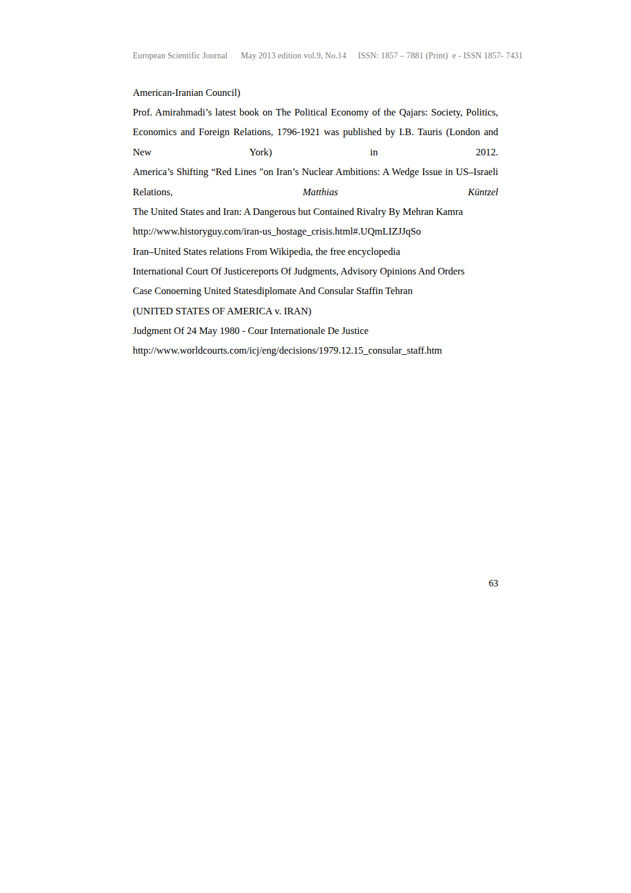European Scientific Journal May 2013 edition vol.9, No.14 ISSN: 1857 – 7881 (Print) e - ISSN 1857- 7431
American-Iranian Council)
Prof. Amirahmadi’s latest book on The Political Economy of the Qajars: Society, Politics, Economics and Foreign Relations, 1796-1921 was published by I.B. Tauris (London and New York) in 2012.
America’s Shifting “Red Lines "on Iran’s Nuclear Ambitions: A Wedge Issue in US–Israeli Relations, Matthias Küntzel
The United States and Iran: A Dangerous but Contained Rivalry By Mehran Kamra
http://www.historyguy.com/iran-us_hostage_crisis.html#.UQmLIZJJqSo
Iran–United States relations From Wikipedia, the free encyclopedia
International Court Of Justicereports Of Judgments, Advisory Opinions And Orders
Case Conoerning United Statesdiplomate And Consular Staffin Tehran
(UNITED STATES OF AMERICA v. IRAN)
Judgment Of 24 May 1980 - Cour Internationale De Justice
http://www.worldcourts.com/icj/eng/decisions/1979.12.15_consular_staff.htm
63